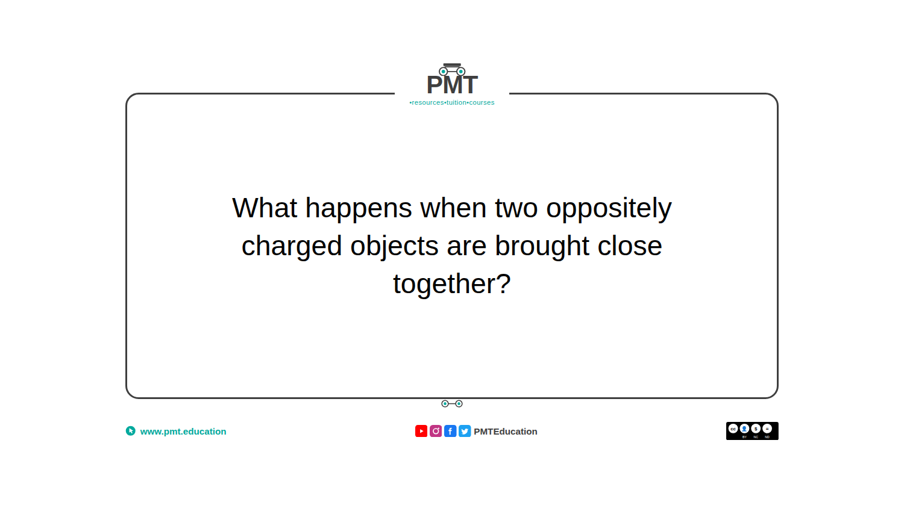PMT
•resources•tuition•courses
What happens when two oppositely charged objects are brought close together?
www.pmt.education
PMTEducation
cc 👤 $ = BY NC ND